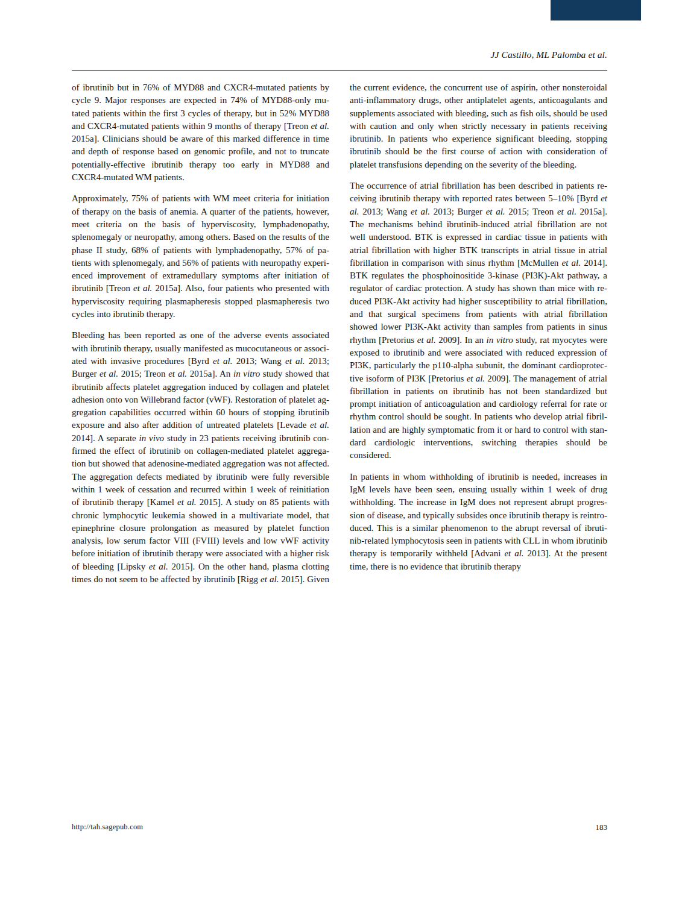JJ Castillo, ML Palomba et al.
of ibrutinib but in 76% of MYD88 and CXCR4-mutated patients by cycle 9. Major responses are expected in 74% of MYD88-only mutated patients within the first 3 cycles of therapy, but in 52% MYD88 and CXCR4-mutated patients within 9 months of therapy [Treon et al. 2015a]. Clinicians should be aware of this marked difference in time and depth of response based on genomic profile, and not to truncate potentially-effective ibrutinib therapy too early in MYD88 and CXCR4-mutated WM patients.
Approximately, 75% of patients with WM meet criteria for initiation of therapy on the basis of anemia. A quarter of the patients, however, meet criteria on the basis of hyperviscosity, lymphadenopathy, splenomegaly or neuropathy, among others. Based on the results of the phase II study, 68% of patients with lymphadenopathy, 57% of patients with splenomegaly, and 56% of patients with neuropathy experienced improvement of extramedullary symptoms after initiation of ibrutinib [Treon et al. 2015a]. Also, four patients who presented with hyperviscosity requiring plasmapheresis stopped plasmapheresis two cycles into ibrutinib therapy.
Bleeding has been reported as one of the adverse events associated with ibrutinib therapy, usually manifested as mucocutaneous or associated with invasive procedures [Byrd et al. 2013; Wang et al. 2013; Burger et al. 2015; Treon et al. 2015a]. An in vitro study showed that ibrutinib affects platelet aggregation induced by collagen and platelet adhesion onto von Willebrand factor (vWF). Restoration of platelet aggregation capabilities occurred within 60 hours of stopping ibrutinib exposure and also after addition of untreated platelets [Levade et al. 2014]. A separate in vivo study in 23 patients receiving ibrutinib confirmed the effect of ibrutinib on collagen-mediated platelet aggregation but showed that adenosine-mediated aggregation was not affected. The aggregation defects mediated by ibrutinib were fully reversible within 1 week of cessation and recurred within 1 week of reinitiation of ibrutinib therapy [Kamel et al. 2015]. A study on 85 patients with chronic lymphocytic leukemia showed in a multivariate model, that epinephrine closure prolongation as measured by platelet function analysis, low serum factor VIII (FVIII) levels and low vWF activity before initiation of ibrutinib therapy were associated with a higher risk of bleeding [Lipsky et al. 2015]. On the other hand, plasma clotting times do not seem to be affected by ibrutinib [Rigg et al. 2015]. Given the current evidence, the concurrent use of aspirin, other nonsteroidal anti-inflammatory drugs, other antiplatelet agents, anticoagulants and supplements associated with bleeding, such as fish oils, should be used with caution and only when strictly necessary in patients receiving ibrutinib. In patients who experience significant bleeding, stopping ibrutinib should be the first course of action with consideration of platelet transfusions depending on the severity of the bleeding.
The occurrence of atrial fibrillation has been described in patients receiving ibrutinib therapy with reported rates between 5–10% [Byrd et al. 2013; Wang et al. 2013; Burger et al. 2015; Treon et al. 2015a]. The mechanisms behind ibrutinib-induced atrial fibrillation are not well understood. BTK is expressed in cardiac tissue in patients with atrial fibrillation with higher BTK transcripts in atrial tissue in atrial fibrillation in comparison with sinus rhythm [McMullen et al. 2014]. BTK regulates the phosphoinositide 3-kinase (PI3K)-Akt pathway, a regulator of cardiac protection. A study has shown than mice with reduced PI3K-Akt activity had higher susceptibility to atrial fibrillation, and that surgical specimens from patients with atrial fibrillation showed lower PI3K-Akt activity than samples from patients in sinus rhythm [Pretorius et al. 2009]. In an in vitro study, rat myocytes were exposed to ibrutinib and were associated with reduced expression of PI3K, particularly the p110-alpha subunit, the dominant cardioprotective isoform of PI3K [Pretorius et al. 2009]. The management of atrial fibrillation in patients on ibrutinib has not been standardized but prompt initiation of anticoagulation and cardiology referral for rate or rhythm control should be sought. In patients who develop atrial fibrillation and are highly symptomatic from it or hard to control with standard cardiologic interventions, switching therapies should be considered.
In patients in whom withholding of ibrutinib is needed, increases in IgM levels have been seen, ensuing usually within 1 week of drug withholding. The increase in IgM does not represent abrupt progression of disease, and typically subsides once ibrutinib therapy is reintroduced. This is a similar phenomenon to the abrupt reversal of ibrutinib-related lymphocytosis seen in patients with CLL in whom ibrutinib therapy is temporarily withheld [Advani et al. 2013]. At the present time, there is no evidence that ibrutinib therapy
http://tah.sagepub.com
183